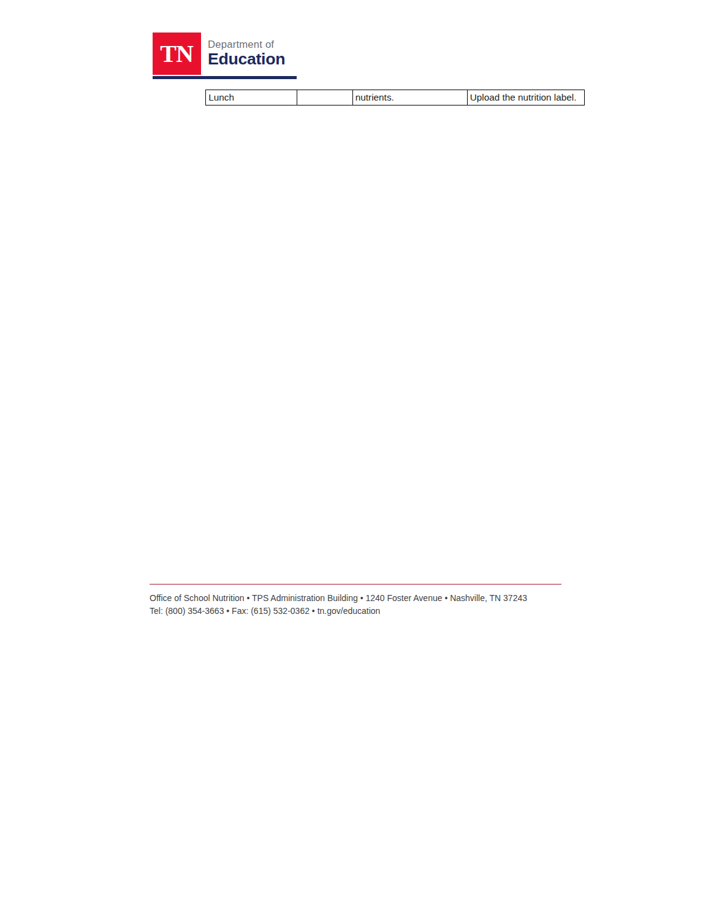TN
Department of
Education
| Lunch | | nutrients. | Upload the nutrition label. |
Office of School Nutrition • TPS Administration Building • 1240 Foster Avenue • Nashville, TN 37243
Tel: (800) 354-3663 • Fax: (615) 532-0362 • tn.gov/education